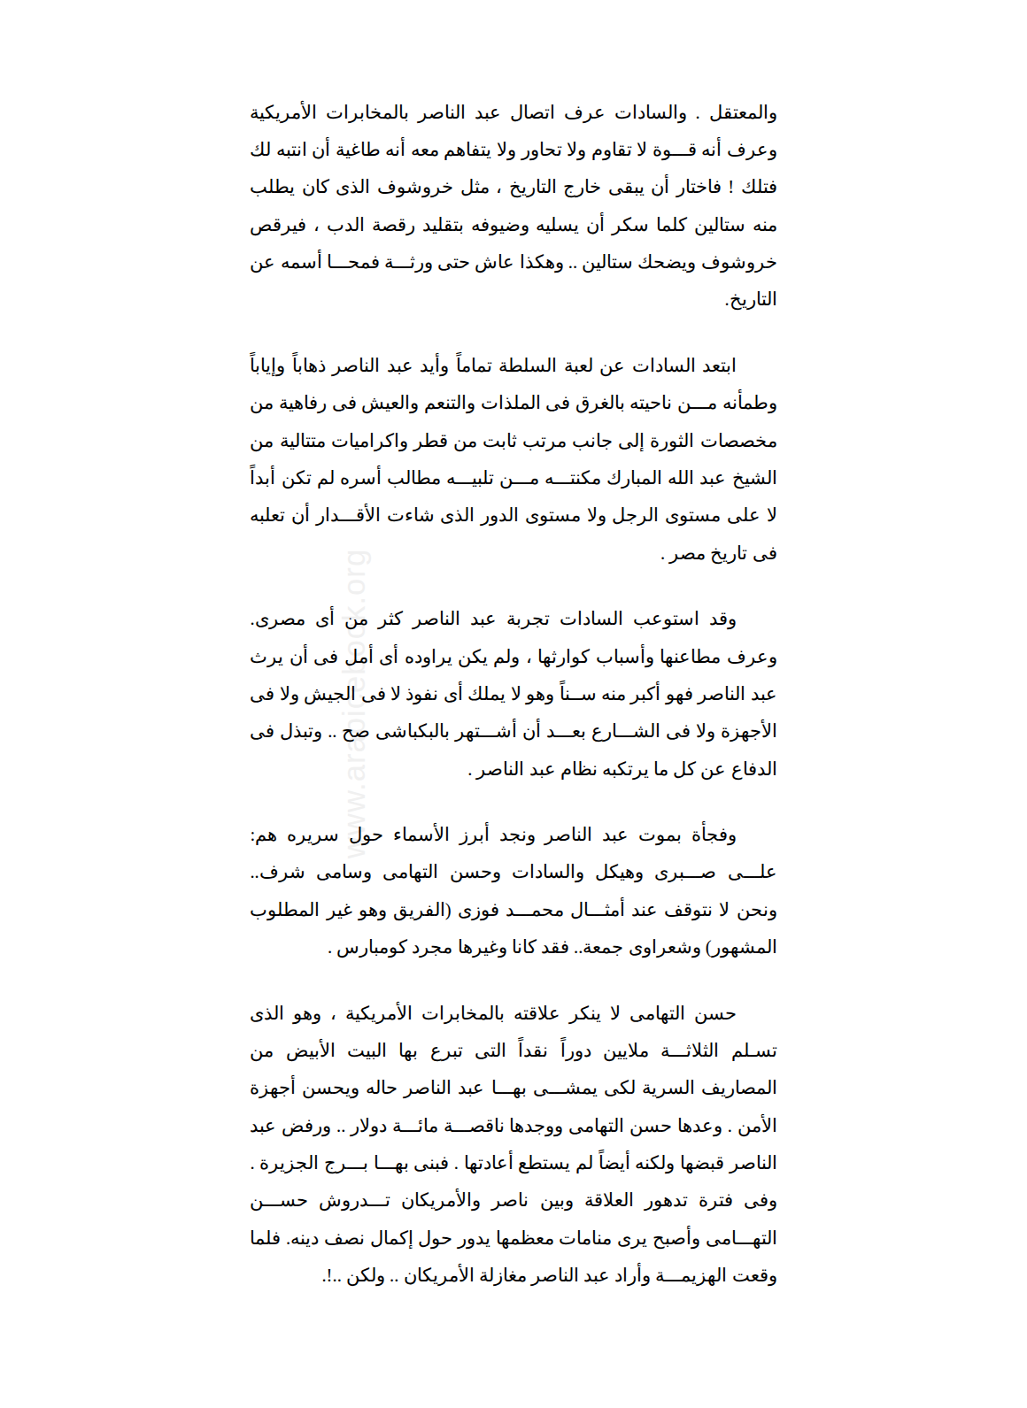www.arabicebook.org
والمعتقل . والسادات عرف اتصال عبد الناصر بالمخابرات الأمريكية وعرف أنه قـــوة لا تقاوم ولا تحاور ولا يتفاهم معه أنه طاغية أن انتبه لك فتلك ! فاختار أن يبقى خارج التاريخ ، مثل خروشوف الذى كان يطلب منه ستالين كلما سكر أن يسليه وضيوفه بتقليد رقصة الدب ، فيرقص خروشوف ويضحك ستالين .. وهكذا عاش حتى ورثـــة فمحـــا أسمه عن التاريخ.
ابتعد السادات عن لعبة السلطة تماماً وأيد عبد الناصر ذهاباً وإياباً وطمأنه مـــن ناحيته بالغرق فى الملذات والتنعم والعيش فى رفاهية من مخصصات الثورة إلى جانب مرتب ثابت من قطر واكراميات متتالية من الشيخ عبد الله المبارك مكنتـــه مـــن تلبيـــه مطالب أسره لم تكن أبداً لا على مستوى الرجل ولا مستوى الدور الذى شاءت الأقـــدار أن تعلبه فى تاريخ مصر .
وقد استوعب السادات تجربة عبد الناصر كثر من أى مصرى. وعرف مطاعنها وأسباب كوارثها ، ولم يكن يراوده أى أمل فى أن يرث عبد الناصر فهو أكبر منه ســناً وهو لا يملك أى نفوذ لا فى الجيش ولا فى الأجهزة ولا فى الشـــارع بعـــد أن أشـــتهر بالبكباشى صح .. وتبذل فى الدفاع عن كل ما يرتكبه نظام عبد الناصر .
وفجأة بموت عبد الناصر ونجد أبرز الأسماء حول سريره هم: علـــى صـــبرى وهيكل والسادات وحسن التهامى وسامى شرف.. ونحن لا نتوقف عند أمثـــال محمـــد فوزى (الفريق وهو غير المطلوب المشهور) وشعراوى جمعة.. فقد كانا وغيرها مجرد كومبارس .
حسن التهامى لا ينكر علاقته بالمخابرات الأمريكية ، وهو الذى تسـلم الثلاثـــة ملايين دوراً نقداً التى تبرع بها البيت الأبيض من المصاريف السرية لكى يمشـــى بهـــا عبد الناصر حاله ويحسن أجهزة الأمن . وعدها حسن التهامى ووجدها ناقصـــة مائـــة دولار .. ورفض عبد الناصر قبضها ولكنه أيضاً لم يستطع أعادتها . فبنى بهـــا بـــرج الجزيرة . وفى فترة تدهور العلاقة وبين ناصر والأمريكان تـــدروش حســـن التهـــامى وأصبح يرى منامات معظمها يدور حول إكمال نصف دينه. فلما وقعت الهزيمـــة وأراد عبد الناصر مغازلة الأمريكان .. ولكن ..!.